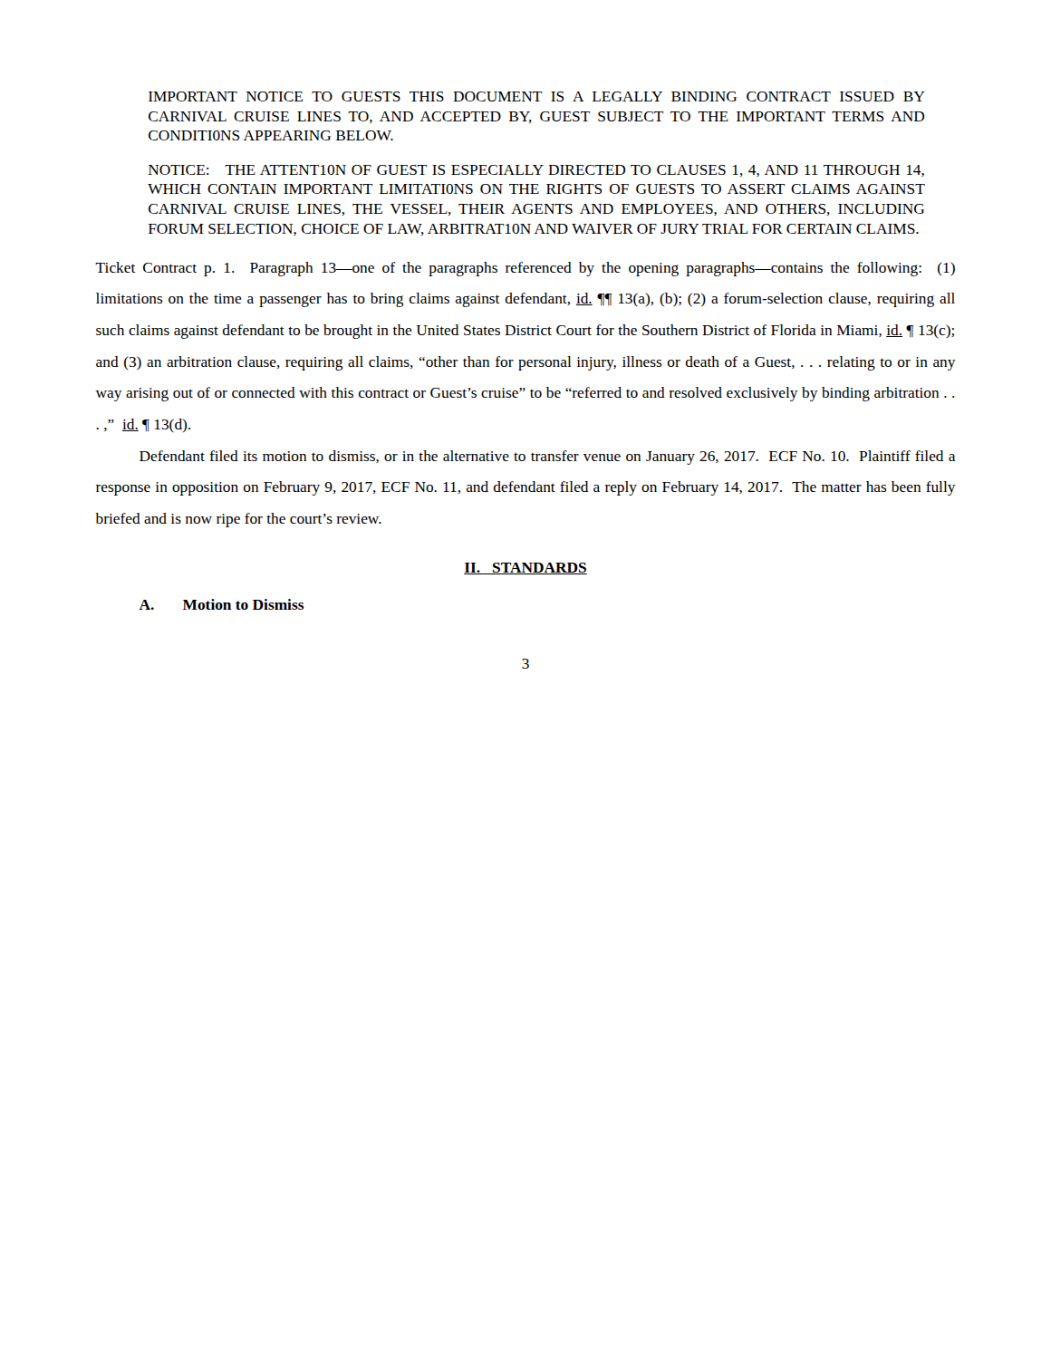IMPORTANT NOTICE TO GUESTS THIS DOCUMENT IS A LEGALLY BINDING CONTRACT ISSUED BY CARNIVAL CRUISE LINES TO, AND ACCEPTED BY, GUEST SUBJECT TO THE IMPORTANT TERMS AND CONDITI0NS APPEARING BELOW.
NOTICE: THE ATTENT10N OF GUEST IS ESPECIALLY DIRECTED TO CLAUSES 1, 4, AND 11 THROUGH 14, WHICH CONTAIN IMPORTANT LIMITATI0NS ON THE RIGHTS OF GUESTS TO ASSERT CLAIMS AGAINST CARNIVAL CRUISE LINES, THE VESSEL, THEIR AGENTS AND EMPLOYEES, AND OTHERS, INCLUDING FORUM SELECTION, CHOICE OF LAW, ARBITRAT10N AND WAIVER OF JURY TRIAL FOR CERTAIN CLAIMS.
Ticket Contract p. 1. Paragraph 13—one of the paragraphs referenced by the opening paragraphs—contains the following: (1) limitations on the time a passenger has to bring claims against defendant, id. ¶¶ 13(a), (b); (2) a forum-selection clause, requiring all such claims against defendant to be brought in the United States District Court for the Southern District of Florida in Miami, id. ¶ 13(c); and (3) an arbitration clause, requiring all claims, “other than for personal injury, illness or death of a Guest, . . . relating to or in any way arising out of or connected with this contract or Guest’s cruise” to be “referred to and resolved exclusively by binding arbitration . . . ,” id. ¶ 13(d).
Defendant filed its motion to dismiss, or in the alternative to transfer venue on January 26, 2017. ECF No. 10. Plaintiff filed a response in opposition on February 9, 2017, ECF No. 11, and defendant filed a reply on February 14, 2017. The matter has been fully briefed and is now ripe for the court’s review.
II. STANDARDS
A. Motion to Dismiss
3